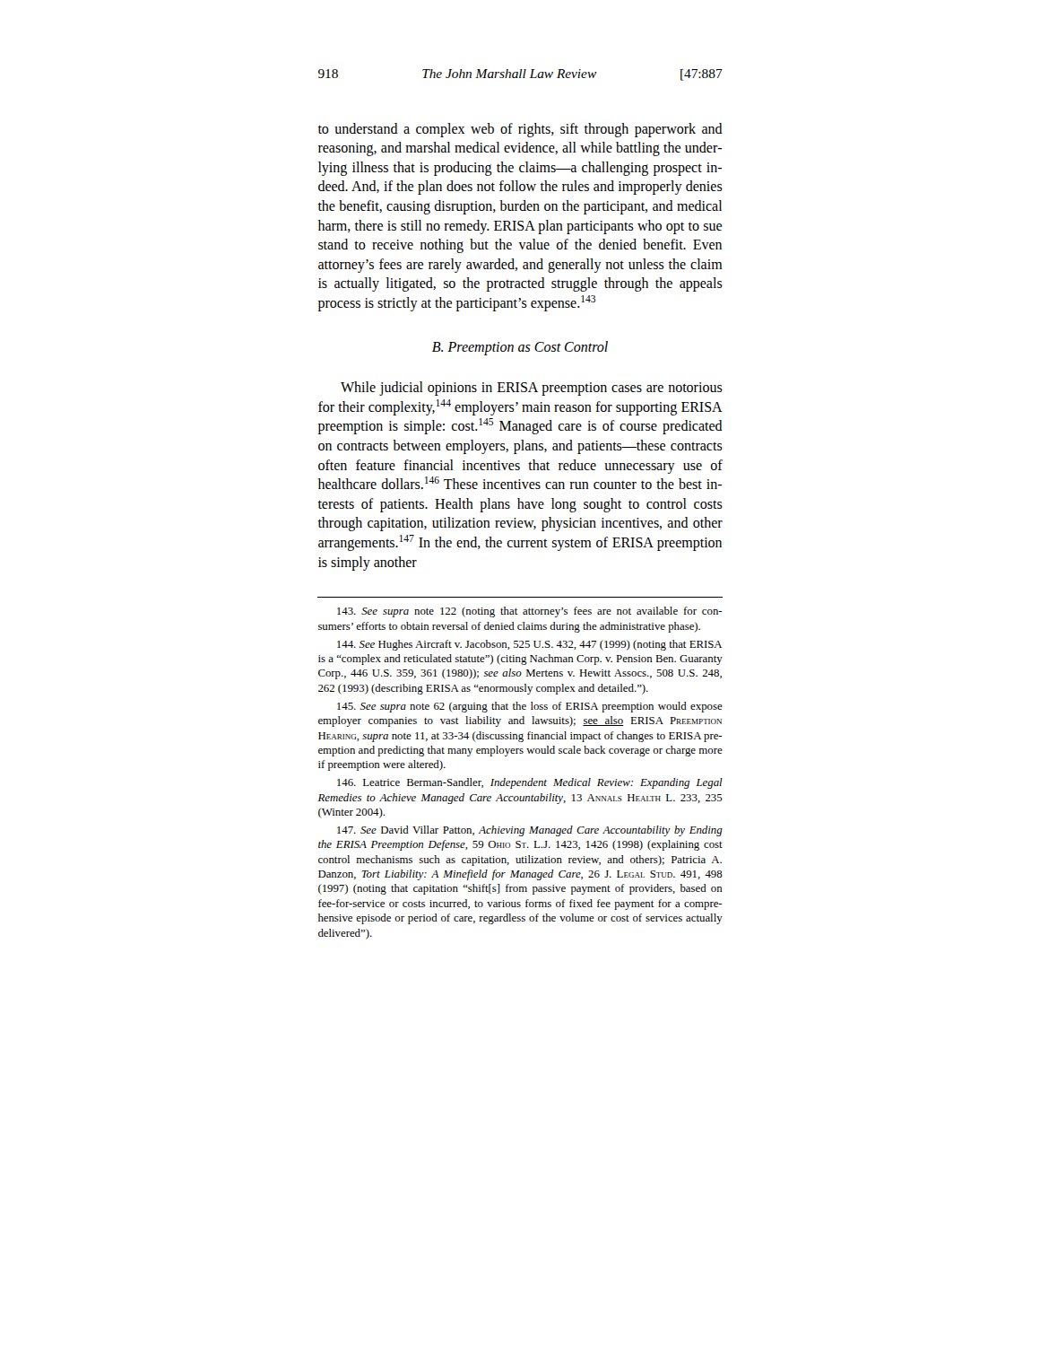918 The John Marshall Law Review [47:887
to understand a complex web of rights, sift through paperwork and reasoning, and marshal medical evidence, all while battling the underlying illness that is producing the claims—a challenging prospect indeed. And, if the plan does not follow the rules and improperly denies the benefit, causing disruption, burden on the participant, and medical harm, there is still no remedy. ERISA plan participants who opt to sue stand to receive nothing but the value of the denied benefit. Even attorney’s fees are rarely awarded, and generally not unless the claim is actually litigated, so the protracted struggle through the appeals process is strictly at the participant’s expense.143
B. Preemption as Cost Control
While judicial opinions in ERISA preemption cases are notorious for their complexity,144 employers’ main reason for supporting ERISA preemption is simple: cost.145 Managed care is of course predicated on contracts between employers, plans, and patients—these contracts often feature financial incentives that reduce unnecessary use of healthcare dollars.146 These incentives can run counter to the best interests of patients. Health plans have long sought to control costs through capitation, utilization review, physician incentives, and other arrangements.147 In the end, the current system of ERISA preemption is simply another
143. See supra note 122 (noting that attorney’s fees are not available for consumers’ efforts to obtain reversal of denied claims during the administrative phase).
144. See Hughes Aircraft v. Jacobson, 525 U.S. 432, 447 (1999) (noting that ERISA is a “complex and reticulated statute”) (citing Nachman Corp. v. Pension Ben. Guaranty Corp., 446 U.S. 359, 361 (1980)); see also Mertens v. Hewitt Assocs., 508 U.S. 248, 262 (1993) (describing ERISA as “enormously complex and detailed.”).
145. See supra note 62 (arguing that the loss of ERISA preemption would expose employer companies to vast liability and lawsuits); see also ERISA Preemption Hearing, supra note 11, at 33-34 (discussing financial impact of changes to ERISA preemption and predicting that many employers would scale back coverage or charge more if preemption were altered).
146. Leatrice Berman-Sandler, Independent Medical Review: Expanding Legal Remedies to Achieve Managed Care Accountability, 13 Annals Health L. 233, 235 (Winter 2004).
147. See David Villar Patton, Achieving Managed Care Accountability by Ending the ERISA Preemption Defense, 59 Ohio St. L.J. 1423, 1426 (1998) (explaining cost control mechanisms such as capitation, utilization review, and others); Patricia A. Danzon, Tort Liability: A Minefield for Managed Care, 26 J. Legal Stud. 491, 498 (1997) (noting that capitation “shift[s] from passive payment of providers, based on fee-for-service or costs incurred, to various forms of fixed fee payment for a comprehensive episode or period of care, regardless of the volume or cost of services actually delivered”).